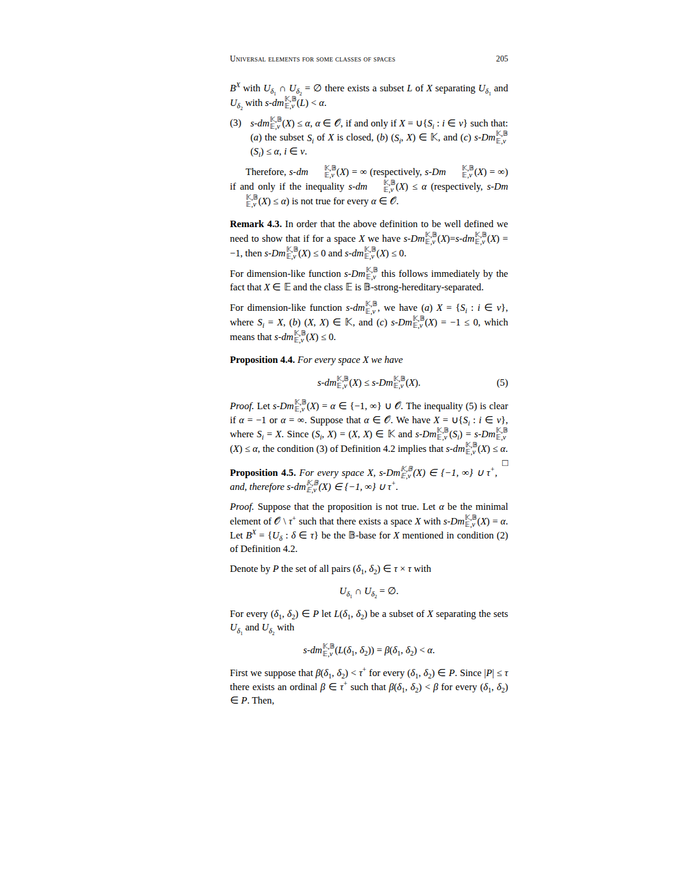Universal elements for some classes of spaces 205
BX with Uδ1 ∩ Uδ2 = ∅ there exists a subset L of X separating Uδ1 and Uδ2 with s-dm 𝕂,𝔹 𝔼,ν(L) < α.
(3) s-dm 𝕂,𝔹 𝔼,ν(X) ≤ α, α ∈ 𝒪, if and only if X = ∪{Si : i ∈ ν} such that: (a) the subset Si of X is closed, (b) (Si, X) ∈ 𝕂, and (c) s-Dm 𝕂,𝔹 𝔼,ν(Si) ≤ α, i ∈ ν.
Therefore, s-dm 𝕂,𝔹 𝔼,ν(X) = ∞ (respectively, s-Dm 𝕂,𝔹 𝔼,ν(X) = ∞) if and only if the inequality s-dm 𝕂,𝔹 𝔼,ν(X) ≤ α (respectively, s-Dm 𝕂,𝔹 𝔼,ν(X) ≤ α) is not true for every α ∈ 𝒪.
Remark 4.3. In order that the above definition to be well defined we need to show that if for a space X we have s-Dm 𝕂,𝔹 𝔼,ν(X)=s-dm 𝕂,𝔹 𝔼,ν(X) = −1, then s-Dm 𝕂,𝔹 𝔼,ν(X) ≤ 0 and s-dm 𝕂,𝔹 𝔼,ν(X) ≤ 0.
For dimension-like function s-Dm 𝕂,𝔹 𝔼,ν this follows immediately by the fact that X ∈ 𝔼 and the class 𝔼 is 𝔹-strong-hereditary-separated.
For dimension-like function s-dm 𝕂,𝔹 𝔼,ν, we have (a) X = {Si : i ∈ ν}, where Si = X, (b) (X, X) ∈ 𝕂, and (c) s-Dm 𝕂,𝔹 𝔼,ν(X) = −1 ≤ 0, which means that s-dm 𝕂,𝔹 𝔼,ν(X) ≤ 0.
Proposition 4.4. For every space X we have
s-dm 𝕂,𝔹 𝔼,ν(X) ≤ s-Dm 𝕂,𝔹 𝔼,ν(X). (5)
Proof. Let s-Dm 𝕂,𝔹 𝔼,ν(X) = α ∈ {−1, ∞} ∪ 𝒪. The inequality (5) is clear if α = −1 or α = ∞. Suppose that α ∈ 𝒪. We have X = ∪{Si : i ∈ ν}, where Si = X. Since (Si, X) = (X, X) ∈ 𝕂 and s-Dm 𝕂,𝔹 𝔼,ν(Si) = s-Dm 𝕂,𝔹 𝔼,ν(X) ≤ α, the condition (3) of Definition 4.2 implies that s-dm 𝕂,𝔹 𝔼,ν(X) ≤ α.□
Proposition 4.5. For every space X, s-Dm 𝕂,𝔹 𝔼,ν(X) ∈ {−1, ∞} ∪ τ+, and, therefore s-dm 𝕂,𝔹 𝔼,ν(X) ∈ {−1, ∞} ∪ τ+.
Proof. Suppose that the proposition is not true. Let α be the minimal element of 𝒪 \ τ+ such that there exists a space X with s-Dm 𝕂,𝔹 𝔼,ν(X) = α. Let BX = {Uδ : δ ∈ τ} be the 𝔹-base for X mentioned in condition (2) of Definition 4.2.
Denote by P the set of all pairs (δ1, δ2) ∈ τ × τ with
Uδ1 ∩ Uδ2 = ∅.
For every (δ1, δ2) ∈ P let L(δ1, δ2) be a subset of X separating the sets Uδ1 and Uδ2 with
s-dm 𝕂,𝔹 𝔼,ν(L(δ1, δ2)) = β(δ1, δ2) < α.
First we suppose that β(δ1, δ2) < τ+ for every (δ1, δ2) ∈ P. Since |P| ≤ τ there exists an ordinal β ∈ τ+ such that β(δ1, δ2) < β for every (δ1, δ2) ∈ P. Then,